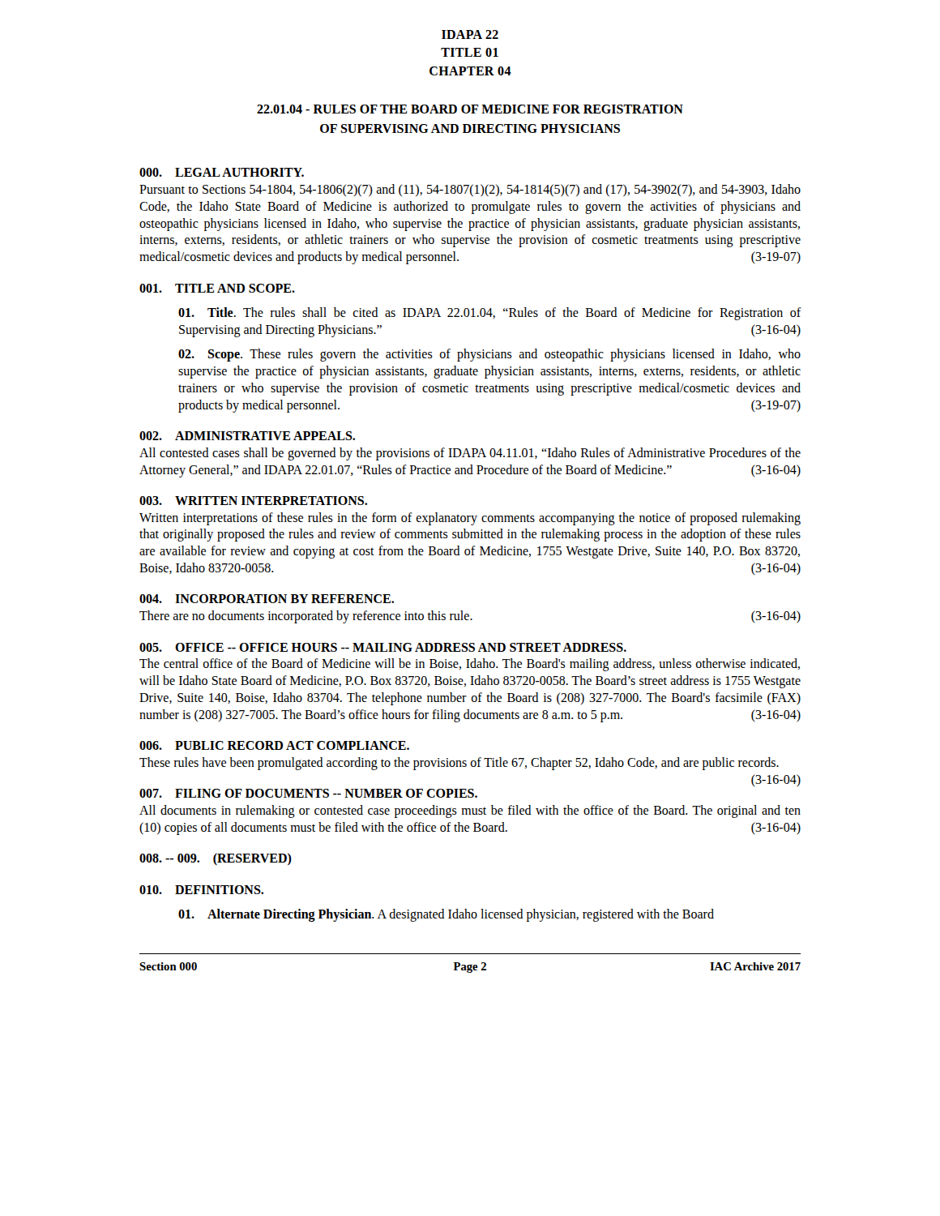IDAPA 22
TITLE 01
CHAPTER 04
22.01.04 - Rules of the Board of Medicine for Registration
of Supervising and Directing Physicians
000. LEGAL AUTHORITY.
Pursuant to Sections 54-1804, 54-1806(2)(7) and (11), 54-1807(1)(2), 54-1814(5)(7) and (17), 54-3902(7), and 54-3903, Idaho Code, the Idaho State Board of Medicine is authorized to promulgate rules to govern the activities of physicians and osteopathic physicians licensed in Idaho, who supervise the practice of physician assistants, graduate physician assistants, interns, externs, residents, or athletic trainers or who supervise the provision of cosmetic treatments using prescriptive medical/cosmetic devices and products by medical personnel.(3-19-07)
001. TITLE AND SCOPE.
01. Title. The rules shall be cited as IDAPA 22.01.04, “Rules of the Board of Medicine for Registration of Supervising and Directing Physicians.”(3-16-04)
02. Scope. These rules govern the activities of physicians and osteopathic physicians licensed in Idaho, who supervise the practice of physician assistants, graduate physician assistants, interns, externs, residents, or athletic trainers or who supervise the provision of cosmetic treatments using prescriptive medical/cosmetic devices and products by medical personnel.(3-19-07)
002. ADMINISTRATIVE APPEALS.
All contested cases shall be governed by the provisions of IDAPA 04.11.01, “Idaho Rules of Administrative Procedures of the Attorney General,” and IDAPA 22.01.07, “Rules of Practice and Procedure of the Board of Medicine.”(3-16-04)
003. WRITTEN INTERPRETATIONS.
Written interpretations of these rules in the form of explanatory comments accompanying the notice of proposed rulemaking that originally proposed the rules and review of comments submitted in the rulemaking process in the adoption of these rules are available for review and copying at cost from the Board of Medicine, 1755 Westgate Drive, Suite 140, P.O. Box 83720, Boise, Idaho 83720-0058.(3-16-04)
004. INCORPORATION BY REFERENCE.
There are no documents incorporated by reference into this rule.(3-16-04)
005. OFFICE -- OFFICE HOURS -- MAILING ADDRESS AND STREET ADDRESS.
The central office of the Board of Medicine will be in Boise, Idaho. The Board's mailing address, unless otherwise indicated, will be Idaho State Board of Medicine, P.O. Box 83720, Boise, Idaho 83720-0058. The Board’s street address is 1755 Westgate Drive, Suite 140, Boise, Idaho 83704. The telephone number of the Board is (208) 327-7000. The Board's facsimile (FAX) number is (208) 327-7005. The Board’s office hours for filing documents are 8 a.m. to 5 p.m.(3-16-04)
006. PUBLIC RECORD ACT COMPLIANCE.
These rules have been promulgated according to the provisions of Title 67, Chapter 52, Idaho Code, and are public records.(3-16-04)
007. FILING OF DOCUMENTS -- NUMBER OF COPIES.
All documents in rulemaking or contested case proceedings must be filed with the office of the Board. The original and ten (10) copies of all documents must be filed with the office of the Board.(3-16-04)
008. -- 009. (RESERVED)
010. DEFINITIONS.
01. Alternate Directing Physician. A designated Idaho licensed physician, registered with the Board
Section 000
Page 2
IAC Archive 2017